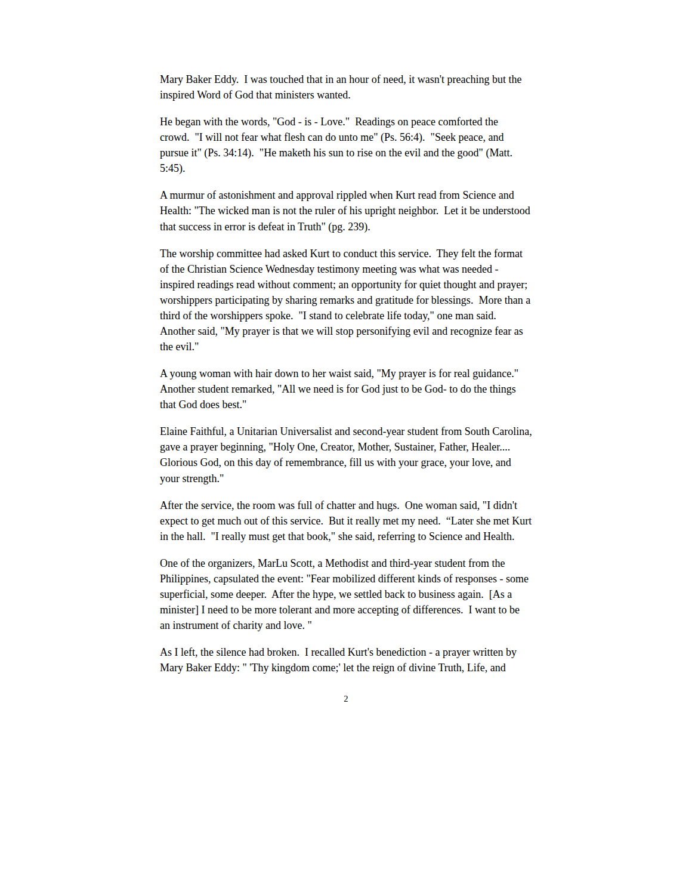Mary Baker Eddy. I was touched that in an hour of need, it wasn't preaching but the inspired Word of God that ministers wanted.
He began with the words, "God - is - Love." Readings on peace comforted the crowd. "I will not fear what flesh can do unto me" (Ps. 56:4). "Seek peace, and pursue it" (Ps. 34:14). "He maketh his sun to rise on the evil and the good" (Matt. 5:45).
A murmur of astonishment and approval rippled when Kurt read from Science and Health: "The wicked man is not the ruler of his upright neighbor. Let it be understood that success in error is defeat in Truth" (pg. 239).
The worship committee had asked Kurt to conduct this service. They felt the format of the Christian Science Wednesday testimony meeting was what was needed - inspired readings read without comment; an opportunity for quiet thought and prayer; worshippers participating by sharing remarks and gratitude for blessings. More than a third of the worshippers spoke. "I stand to celebrate life today," one man said. Another said, "My prayer is that we will stop personifying evil and recognize fear as the evil."
A young woman with hair down to her waist said, "My prayer is for real guidance." Another student remarked, "All we need is for God just to be God- to do the things that God does best."
Elaine Faithful, a Unitarian Universalist and second-year student from South Carolina, gave a prayer beginning, "Holy One, Creator, Mother, Sustainer, Father, Healer.... Glorious God, on this day of remembrance, fill us with your grace, your love, and your strength."
After the service, the room was full of chatter and hugs. One woman said, "I didn't expect to get much out of this service. But it really met my need. “Later she met Kurt in the hall. "I really must get that book," she said, referring to Science and Health.
One of the organizers, MarLu Scott, a Methodist and third-year student from the Philippines, capsulated the event: "Fear mobilized different kinds of responses - some superficial, some deeper. After the hype, we settled back to business again. [As a minister] I need to be more tolerant and more accepting of differences. I want to be an instrument of charity and love. "
As I left, the silence had broken. I recalled Kurt's benediction - a prayer written by Mary Baker Eddy: " 'Thy kingdom come;' let the reign of divine Truth, Life, and
2